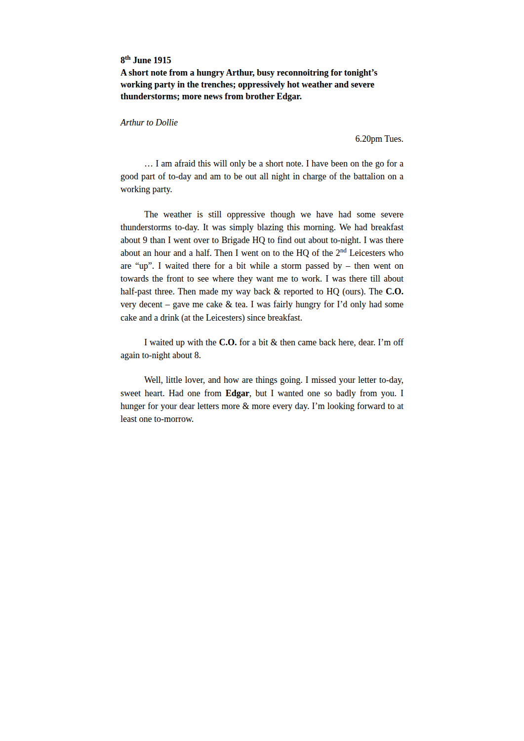8th June 1915 A short note from a hungry Arthur, busy reconnoitring for tonight’s working party in the trenches; oppressively hot weather and severe thunderstorms; more news from brother Edgar.
Arthur to Dollie
6.20pm Tues.
… I am afraid this will only be a short note. I have been on the go for a good part of to-day and am to be out all night in charge of the battalion on a working party.
The weather is still oppressive though we have had some severe thunderstorms to-day. It was simply blazing this morning. We had breakfast about 9 than I went over to Brigade HQ to find out about to-night. I was there about an hour and a half. Then I went on to the HQ of the 2nd Leicesters who are “up”. I waited there for a bit while a storm passed by – then went on towards the front to see where they want me to work. I was there till about half-past three. Then made my way back & reported to HQ (ours). The C.O. very decent – gave me cake & tea. I was fairly hungry for I’d only had some cake and a drink (at the Leicesters) since breakfast.
I waited up with the C.O. for a bit & then came back here, dear. I’m off again to-night about 8.
Well, little lover, and how are things going. I missed your letter to-day, sweet heart. Had one from Edgar, but I wanted one so badly from you. I hunger for your dear letters more & more every day. I’m looking forward to at least one to-morrow.